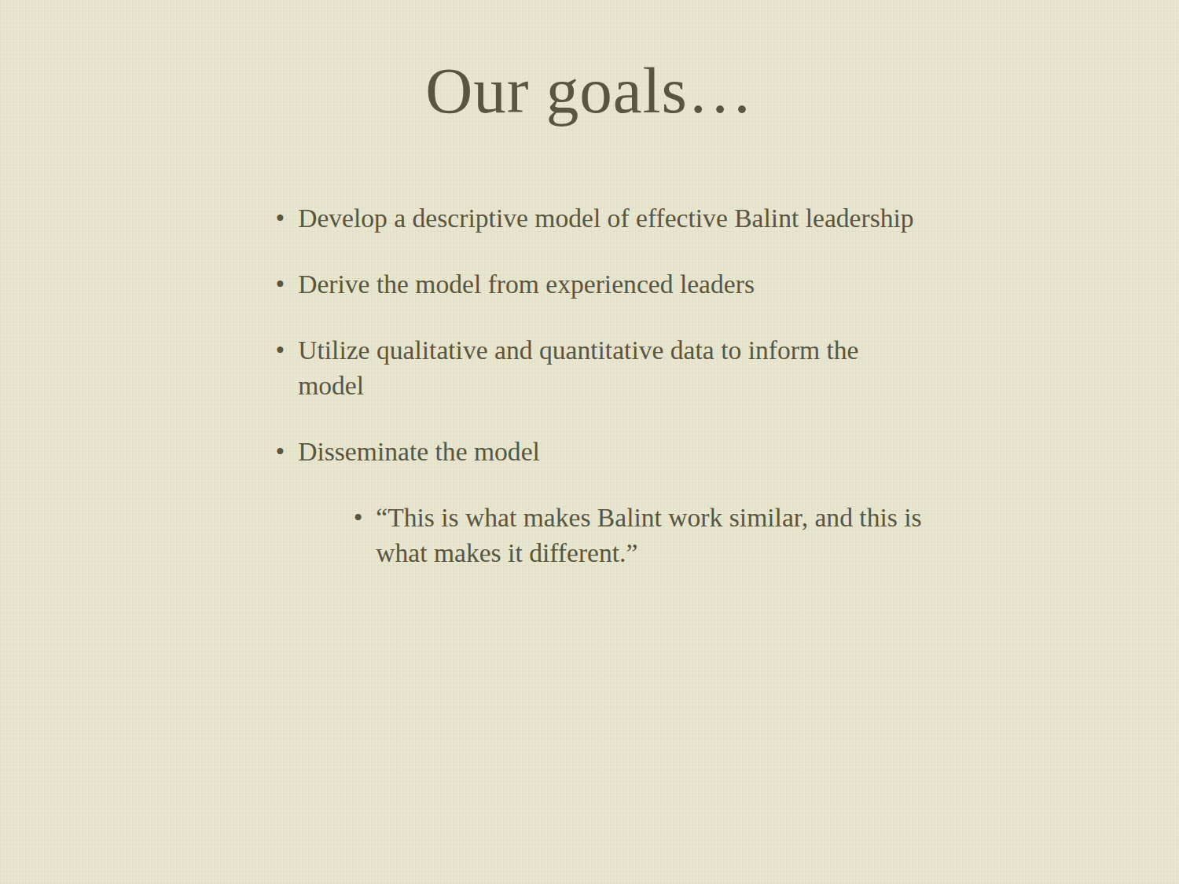Our goals…
Develop a descriptive model of effective Balint leadership
Derive the model from experienced leaders
Utilize qualitative and quantitative data to inform the model
Disseminate the model
“This is what makes Balint work similar, and this is what makes it different.”